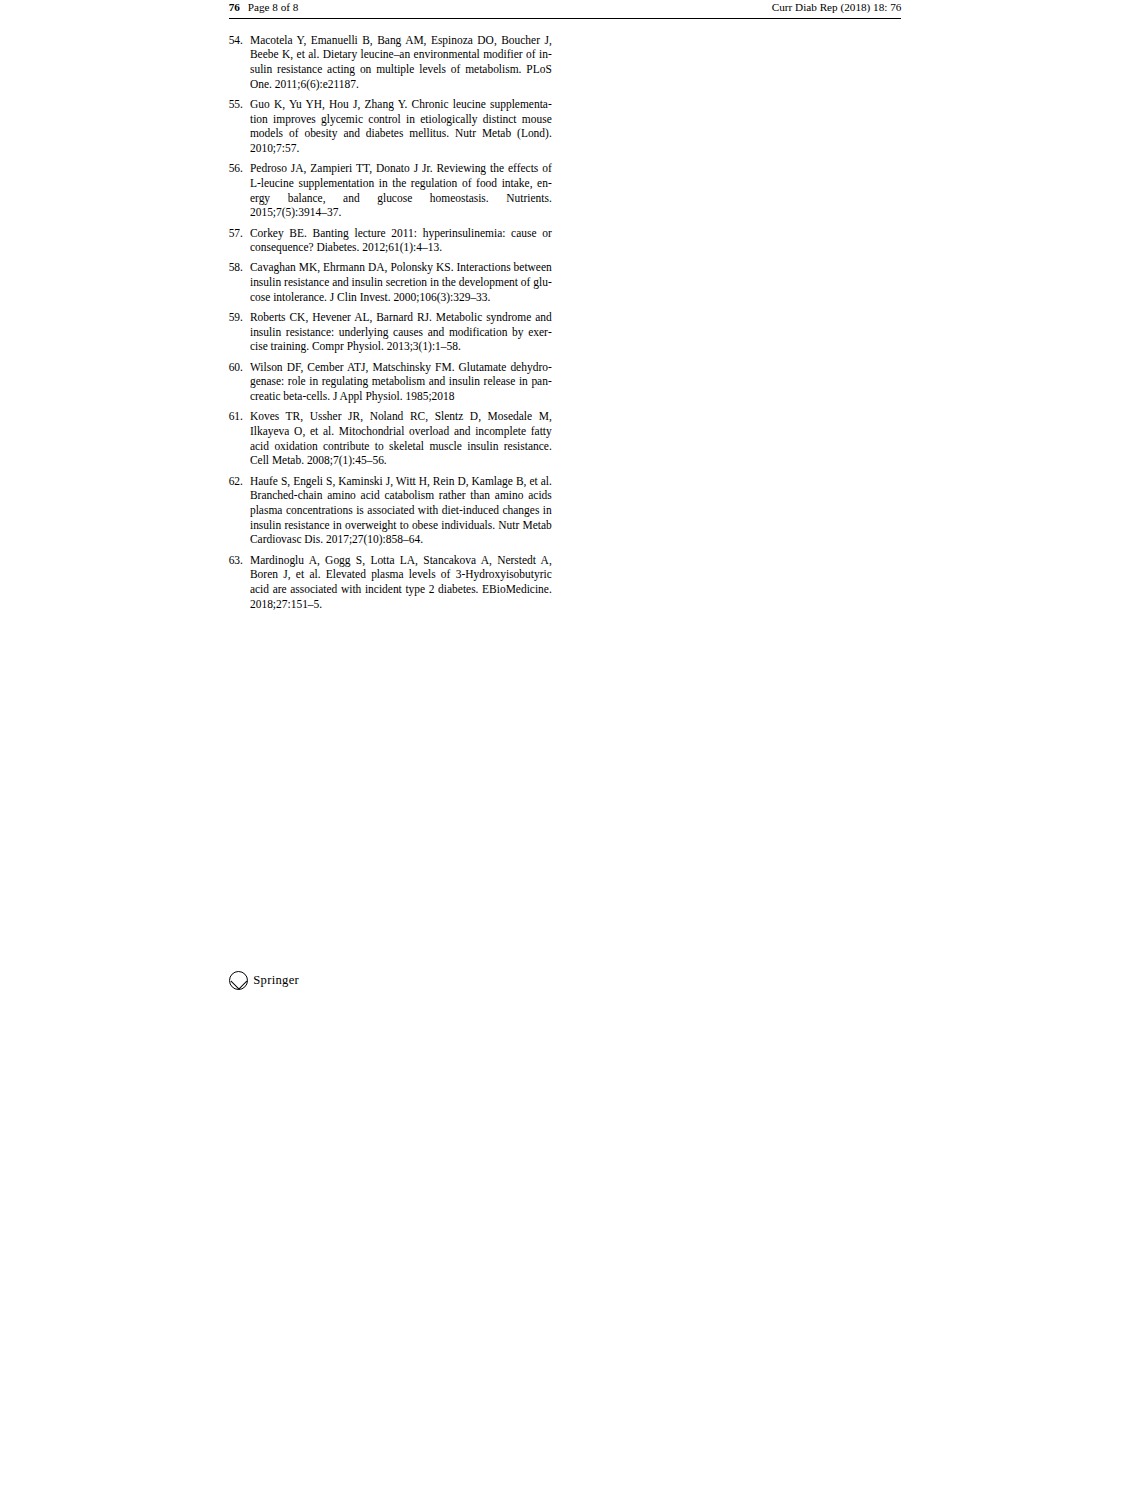76 Page 8 of 8
Curr Diab Rep (2018) 18: 76
54. Macotela Y, Emanuelli B, Bang AM, Espinoza DO, Boucher J, Beebe K, et al. Dietary leucine–an environmental modifier of insulin resistance acting on multiple levels of metabolism. PLoS One. 2011;6(6):e21187.
55. Guo K, Yu YH, Hou J, Zhang Y. Chronic leucine supplementation improves glycemic control in etiologically distinct mouse models of obesity and diabetes mellitus. Nutr Metab (Lond). 2010;7:57.
56. Pedroso JA, Zampieri TT, Donato J Jr. Reviewing the effects of L-leucine supplementation in the regulation of food intake, energy balance, and glucose homeostasis. Nutrients. 2015;7(5):3914–37.
57. Corkey BE. Banting lecture 2011: hyperinsulinemia: cause or consequence? Diabetes. 2012;61(1):4–13.
58. Cavaghan MK, Ehrmann DA, Polonsky KS. Interactions between insulin resistance and insulin secretion in the development of glucose intolerance. J Clin Invest. 2000;106(3):329–33.
59. Roberts CK, Hevener AL, Barnard RJ. Metabolic syndrome and insulin resistance: underlying causes and modification by exercise training. Compr Physiol. 2013;3(1):1–58.
60. Wilson DF, Cember ATJ, Matschinsky FM. Glutamate dehydrogenase: role in regulating metabolism and insulin release in pancreatic beta-cells. J Appl Physiol. 1985;2018
61. Koves TR, Ussher JR, Noland RC, Slentz D, Mosedale M, Ilkayeva O, et al. Mitochondrial overload and incomplete fatty acid oxidation contribute to skeletal muscle insulin resistance. Cell Metab. 2008;7(1):45–56.
62. Haufe S, Engeli S, Kaminski J, Witt H, Rein D, Kamlage B, et al. Branched-chain amino acid catabolism rather than amino acids plasma concentrations is associated with diet-induced changes in insulin resistance in overweight to obese individuals. Nutr Metab Cardiovasc Dis. 2017;27(10):858–64.
63. Mardinoglu A, Gogg S, Lotta LA, Stancakova A, Nerstedt A, Boren J, et al. Elevated plasma levels of 3-Hydroxyisobutyric acid are associated with incident type 2 diabetes. EBioMedicine. 2018;27:151–5.
Springer